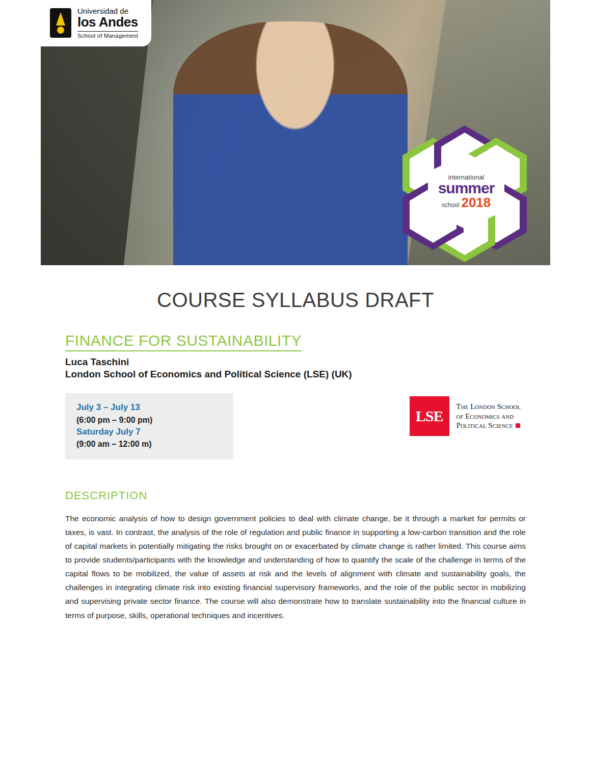Universidad de
los Andes
School of Management
international
summer
school 2018
COURSE SYLLABUS DRAFT
FINANCE FOR SUSTAINABILITY
Luca Taschini
London School of Economics and Political Science (LSE) (UK)
July 3 – July 13
(6:00 pm – 9:00 pm)
Saturday July 7
(9:00 am – 12:00 m)
LSE
The London School
of Economics and
Political Science
DESCRIPTION
The economic analysis of how to design government policies to deal with climate change, be it through a market for permits or taxes, is vast. In contrast, the analysis of the role of regulation and public finance in supporting a low-carbon transition and the role of capital markets in potentially mitigating the risks brought on or exacerbated by climate change is rather limited. This course aims to provide students/participants with the knowledge and understanding of how to quantify the scale of the challenge in terms of the capital flows to be mobilized, the value of assets at risk and the levels of alignment with climate and sustainability goals, the challenges in integrating climate risk into existing financial supervisory frameworks, and the role of the public sector in mobilizing and supervising private sector finance. The course will also demonstrate how to translate sustainability into the financial culture in terms of purpose, skills, operational techniques and incentives.